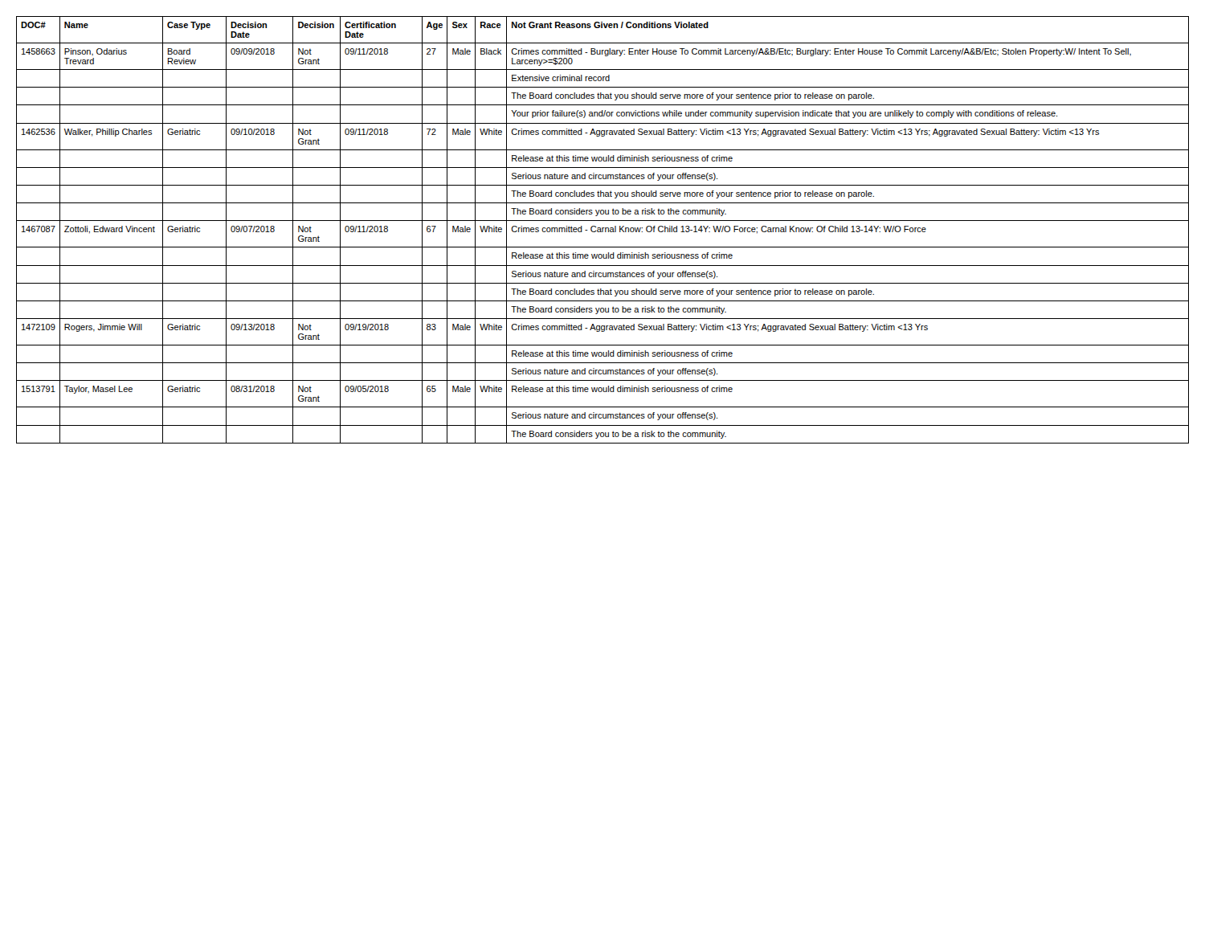| DOC# | Name | Case Type | Decision Date | Decision | Certification Date | Age | Sex | Race | Not Grant Reasons Given / Conditions Violated |
| --- | --- | --- | --- | --- | --- | --- | --- | --- | --- |
| 1458663 | Pinson, Odarius Trevard | Board Review | 09/09/2018 | Not Grant | 09/11/2018 | 27 | Male | Black | Crimes committed - Burglary: Enter House To Commit Larceny/A&B/Etc; Burglary: Enter House To Commit Larceny/A&B/Etc; Stolen Property:W/ Intent To Sell, Larceny>=$200 |
| | | | | | | | | | Extensive criminal record |
| | | | | | | | | | The Board concludes that you should serve more of your sentence prior to release on parole. |
| | | | | | | | | | Your prior failure(s) and/or convictions while under community supervision indicate that you are unlikely to comply with conditions of release. |
| 1462536 | Walker, Phillip Charles | Geriatric | 09/10/2018 | Not Grant | 09/11/2018 | 72 | Male | White | Crimes committed - Aggravated Sexual Battery: Victim <13 Yrs; Aggravated Sexual Battery: Victim <13 Yrs; Aggravated Sexual Battery: Victim <13 Yrs |
| | | | | | | | | | Release at this time would diminish seriousness of crime |
| | | | | | | | | | Serious nature and circumstances of your offense(s). |
| | | | | | | | | | The Board concludes that you should serve more of your sentence prior to release on parole. |
| | | | | | | | | | The Board considers you to be a risk to the community. |
| 1467087 | Zottoli, Edward Vincent | Geriatric | 09/07/2018 | Not Grant | 09/11/2018 | 67 | Male | White | Crimes committed - Carnal Know: Of Child 13-14Y: W/O Force; Carnal Know: Of Child 13-14Y: W/O Force |
| | | | | | | | | | Release at this time would diminish seriousness of crime |
| | | | | | | | | | Serious nature and circumstances of your offense(s). |
| | | | | | | | | | The Board concludes that you should serve more of your sentence prior to release on parole. |
| | | | | | | | | | The Board considers you to be a risk to the community. |
| 1472109 | Rogers, Jimmie Will | Geriatric | 09/13/2018 | Not Grant | 09/19/2018 | 83 | Male | White | Crimes committed - Aggravated Sexual Battery: Victim <13 Yrs; Aggravated Sexual Battery: Victim <13 Yrs |
| | | | | | | | | | Release at this time would diminish seriousness of crime |
| | | | | | | | | | Serious nature and circumstances of your offense(s). |
| 1513791 | Taylor, Masel Lee | Geriatric | 08/31/2018 | Not Grant | 09/05/2018 | 65 | Male | White | Release at this time would diminish seriousness of crime |
| | | | | | | | | | Serious nature and circumstances of your offense(s). |
| | | | | | | | | | The Board considers you to be a risk to the community. |